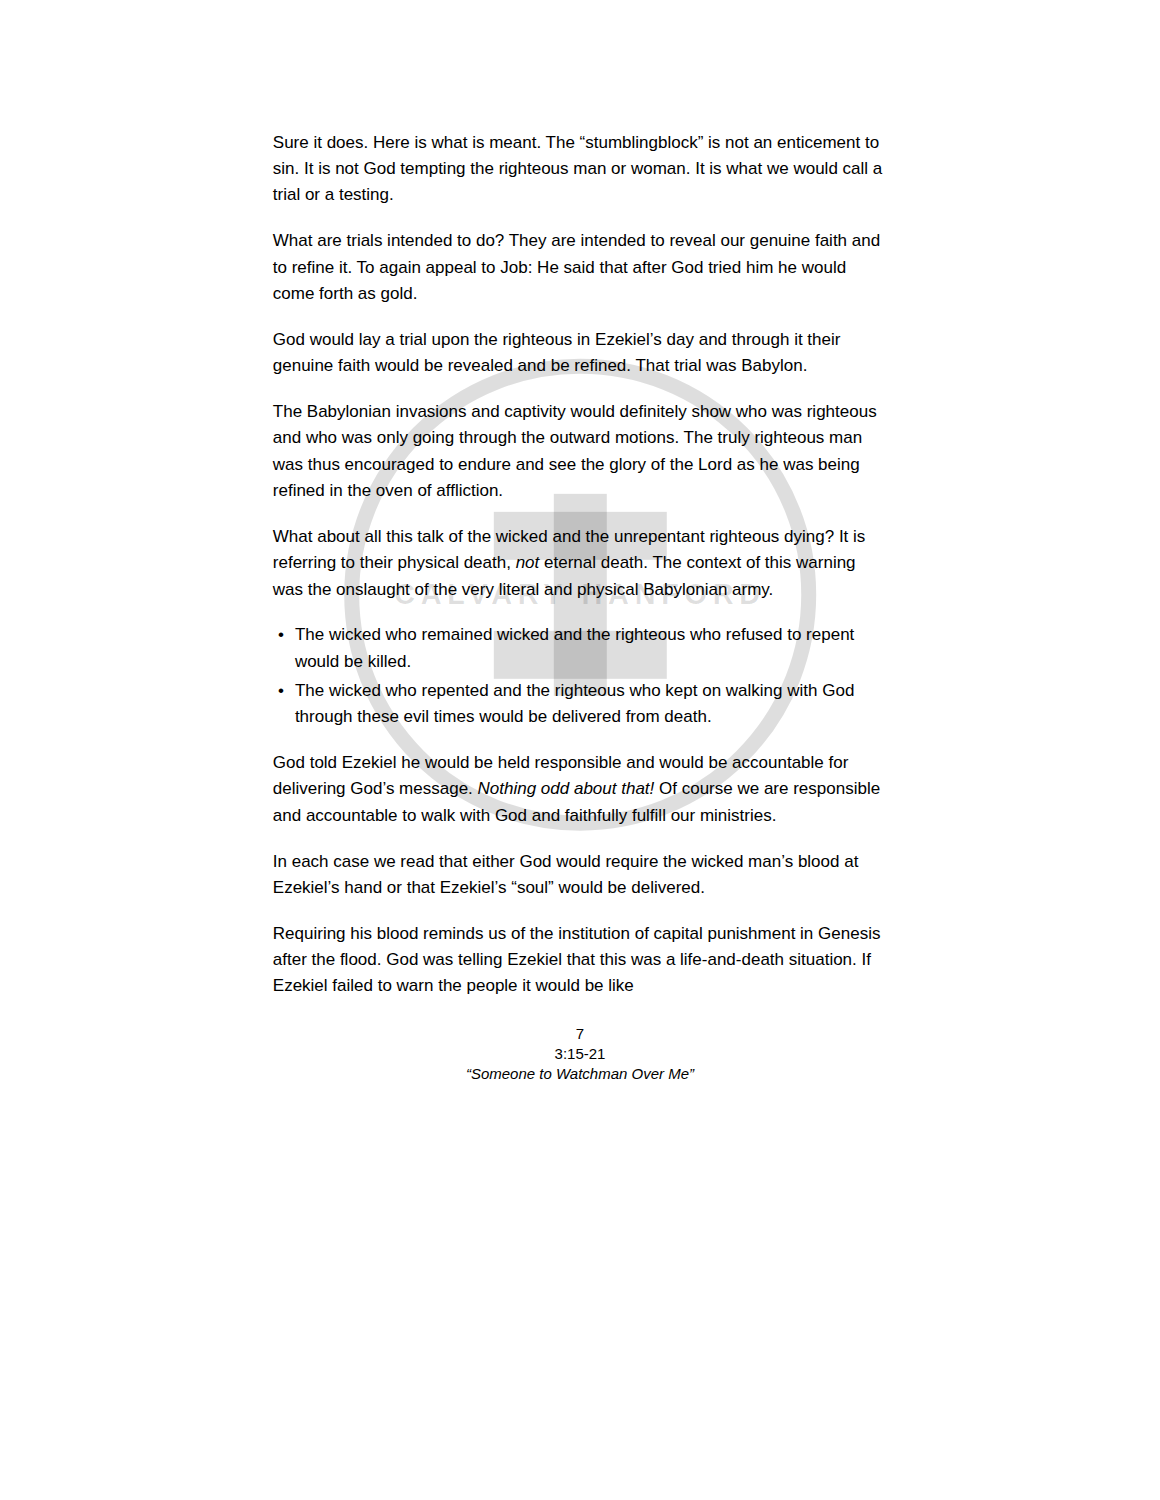CALVARY HANFORD
Sure it does. Here is what is meant. The “stumblingblock” is not an enticement to sin. It is not God tempting the righteous man or woman. It is what we would call a trial or a testing.
What are trials intended to do? They are intended to reveal our genuine faith and to refine it. To again appeal to Job: He said that after God tried him he would come forth as gold.
God would lay a trial upon the righteous in Ezekiel’s day and through it their genuine faith would be revealed and be refined. That trial was Babylon.
The Babylonian invasions and captivity would definitely show who was righteous and who was only going through the outward motions. The truly righteous man was thus encouraged to endure and see the glory of the Lord as he was being refined in the oven of affliction.
What about all this talk of the wicked and the unrepentant righteous dying? It is referring to their physical death, not eternal death. The context of this warning was the onslaught of the very literal and physical Babylonian army.
The wicked who remained wicked and the righteous who refused to repent would be killed.
The wicked who repented and the righteous who kept on walking with God through these evil times would be delivered from death.
God told Ezekiel he would be held responsible and would be accountable for delivering God’s message. Nothing odd about that! Of course we are responsible and accountable to walk with God and faithfully fulfill our ministries.
In each case we read that either God would require the wicked man’s blood at Ezekiel’s hand or that Ezekiel’s “soul” would be delivered.
Requiring his blood reminds us of the institution of capital punishment in Genesis after the flood. God was telling Ezekiel that this was a life-and-death situation. If Ezekiel failed to warn the people it would be like
7
3:15-21
“Someone to Watchman Over Me”